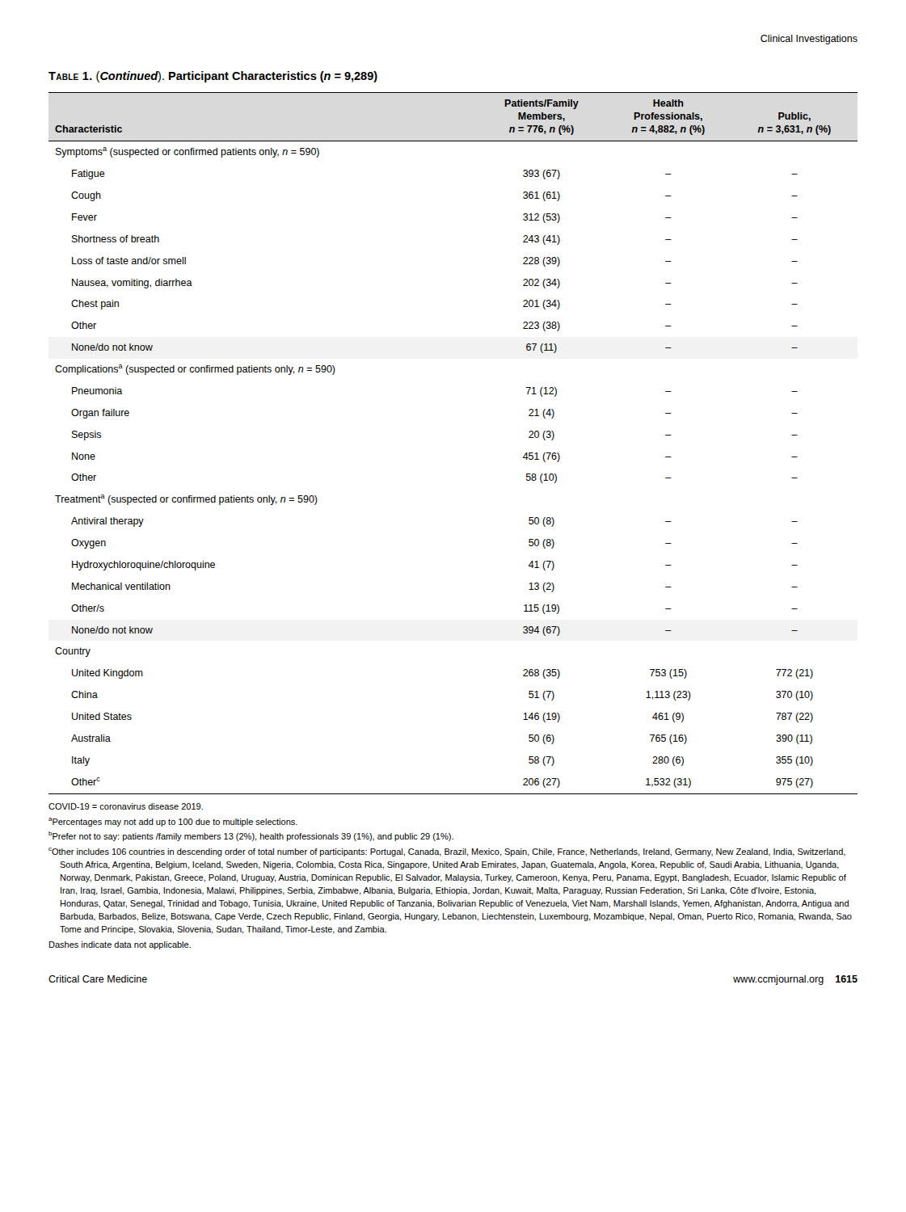Clinical Investigations
Table 1. (Continued). Participant Characteristics (n = 9,289)
| Characteristic | Patients/Family Members, n = 776, n (%) | Health Professionals, n = 4,882, n (%) | Public, n = 3,631, n (%) |
| --- | --- | --- | --- |
| Symptoms a (suspected or confirmed patients only, n = 590) | | | |
| Fatigue | 393 (67) | – | – |
| Cough | 361 (61) | – | – |
| Fever | 312 (53) | – | – |
| Shortness of breath | 243 (41) | – | – |
| Loss of taste and/or smell | 228 (39) | – | – |
| Nausea, vomiting, diarrhea | 202 (34) | – | – |
| Chest pain | 201 (34) | – | – |
| Other | 223 (38) | – | – |
| None/do not know | 67 (11) | – | – |
| Complications a (suspected or confirmed patients only, n = 590) | | | |
| Pneumonia | 71 (12) | – | – |
| Organ failure | 21 (4) | – | – |
| Sepsis | 20 (3) | – | – |
| None | 451 (76) | – | – |
| Other | 58 (10) | – | – |
| Treatment a (suspected or confirmed patients only, n = 590) | | | |
| Antiviral therapy | 50 (8) | – | – |
| Oxygen | 50 (8) | – | – |
| Hydroxychloroquine/chloroquine | 41 (7) | – | – |
| Mechanical ventilation | 13 (2) | – | – |
| Other/s | 115 (19) | – | – |
| None/do not know | 394 (67) | – | – |
| Country | | | |
| United Kingdom | 268 (35) | 753 (15) | 772 (21) |
| China | 51 (7) | 1,113 (23) | 370 (10) |
| United States | 146 (19) | 461 (9) | 787 (22) |
| Australia | 50 (6) | 765 (16) | 390 (11) |
| Italy | 58 (7) | 280 (6) | 355 (10) |
| Other c | 206 (27) | 1,532 (31) | 975 (27) |
COVID-19 = coronavirus disease 2019.
aPercentages may not add up to 100 due to multiple selections.
bPrefer not to say: patients /family members 13 (2%), health professionals 39 (1%), and public 29 (1%).
cOther includes 106 countries in descending order of total number of participants: Portugal, Canada, Brazil, Mexico, Spain, Chile, France, Netherlands, Ireland, Germany, New Zealand, India, Switzerland, South Africa, Argentina, Belgium, Iceland, Sweden, Nigeria, Colombia, Costa Rica, Singapore, United Arab Emirates, Japan, Guatemala, Angola, Korea, Republic of, Saudi Arabia, Lithuania, Uganda, Norway, Denmark, Pakistan, Greece, Poland, Uruguay, Austria, Dominican Republic, El Salvador, Malaysia, Turkey, Cameroon, Kenya, Peru, Panama, Egypt, Bangladesh, Ecuador, Islamic Republic of Iran, Iraq, Israel, Gambia, Indonesia, Malawi, Philippines, Serbia, Zimbabwe, Albania, Bulgaria, Ethiopia, Jordan, Kuwait, Malta, Paraguay, Russian Federation, Sri Lanka, Côte d'Ivoire, Estonia, Honduras, Qatar, Senegal, Trinidad and Tobago, Tunisia, Ukraine, United Republic of Tanzania, Bolivarian Republic of Venezuela, Viet Nam, Marshall Islands, Yemen, Afghanistan, Andorra, Antigua and Barbuda, Barbados, Belize, Botswana, Cape Verde, Czech Republic, Finland, Georgia, Hungary, Lebanon, Liechtenstein, Luxembourg, Mozambique, Nepal, Oman, Puerto Rico, Romania, Rwanda, Sao Tome and Principe, Slovakia, Slovenia, Sudan, Thailand, Timor-Leste, and Zambia.
Dashes indicate data not applicable.
Critical Care Medicine
www.ccmjournal.org 1615